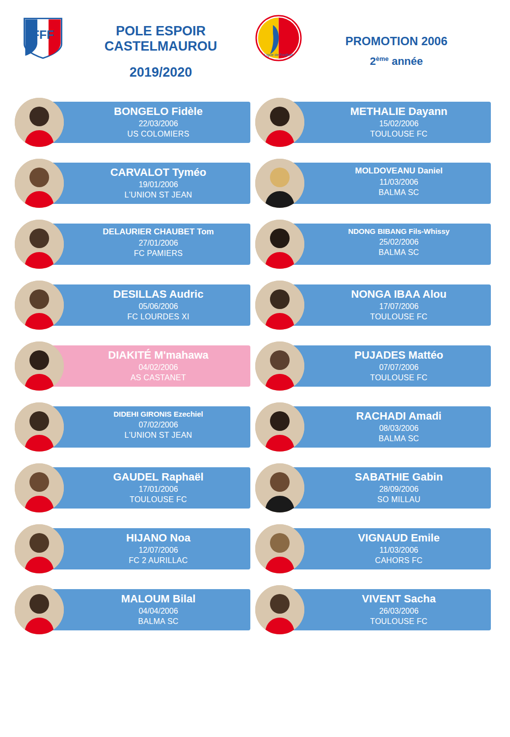FFF
POLE ESPOIR
CASTELMAUROU
2019/2020
Ligue de Football
PROMOTION 2006
2ème année
BONGELO Fidèle
22/03/2006
US COLOMIERS
CARVALOT Tyméo
19/01/2006
L'UNION ST JEAN
DELAURIER CHAUBET Tom
27/01/2006
FC PAMIERS
DESILLAS Audric
05/06/2006
FC LOURDES XI
DIAKITÉ M'mahawa
04/02/2006
AS CASTANET
DIDEHI GIRONIS Ezechiel
07/02/2006
L'UNION ST JEAN
GAUDEL Raphaël
17/01/2006
TOULOUSE FC
HIJANO Noa
12/07/2006
FC 2 AURILLAC
MALOUM Bilal
04/04/2006
BALMA SC
METHALIE Dayann
15/02/2006
TOULOUSE FC
MOLDOVEANU Daniel
11/03/2006
BALMA SC
NDONG BIBANG Fils-Whissy
25/02/2006
BALMA SC
NONGA IBAA Alou
17/07/2006
TOULOUSE FC
PUJADES Mattéo
07/07/2006
TOULOUSE FC
RACHADI Amadi
08/03/2006
BALMA SC
SABATHIE Gabin
28/09/2006
SO MILLAU
VIGNAUD Emile
11/03/2006
CAHORS FC
VIVENT Sacha
26/03/2006
TOULOUSE FC